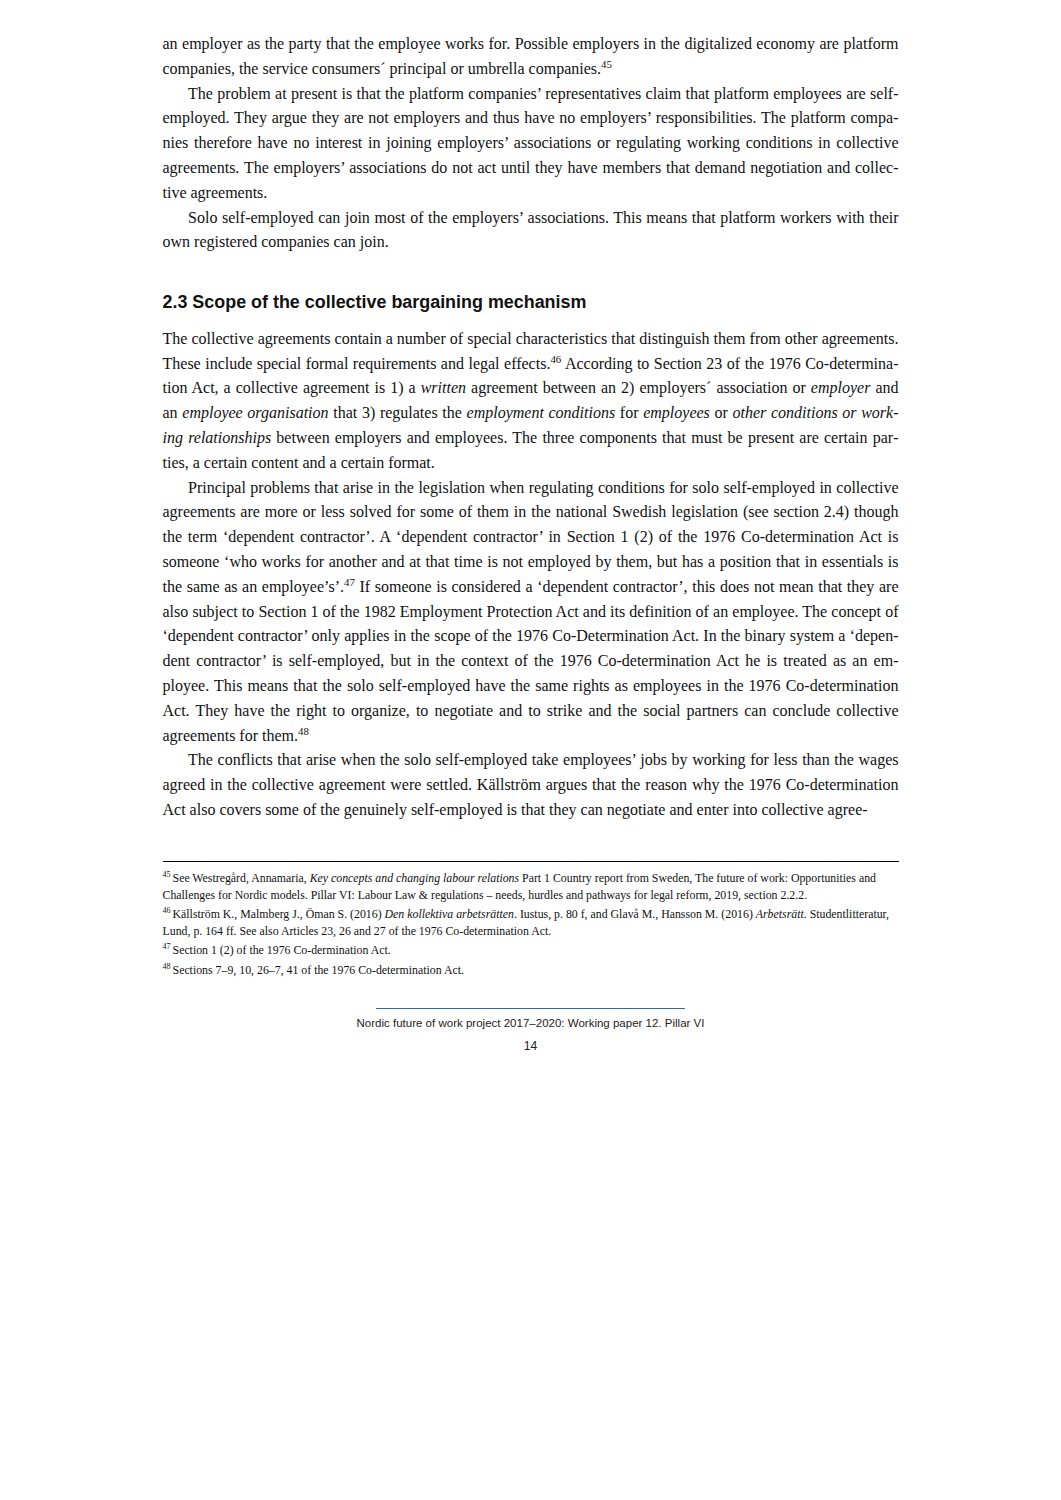an employer as the party that the employee works for. Possible employers in the digitalized economy are platform companies, the service consumers´ principal or umbrella companies.45
The problem at present is that the platform companies’ representatives claim that platform employees are self-employed. They argue they are not employers and thus have no employers’ responsibilities. The platform companies therefore have no interest in joining employers’ associations or regulating working conditions in collective agreements. The employers’ associations do not act until they have members that demand negotiation and collective agreements.
Solo self-employed can join most of the employers’ associations. This means that platform workers with their own registered companies can join.
2.3 Scope of the collective bargaining mechanism
The collective agreements contain a number of special characteristics that distinguish them from other agreements. These include special formal requirements and legal effects.46 According to Section 23 of the 1976 Co-determination Act, a collective agreement is 1) a written agreement between an 2) employers´ association or employer and an employee organisation that 3) regulates the employment conditions for employees or other conditions or working relationships between employers and employees. The three components that must be present are certain parties, a certain content and a certain format.
Principal problems that arise in the legislation when regulating conditions for solo self-employed in collective agreements are more or less solved for some of them in the national Swedish legislation (see section 2.4) though the term ‘dependent contractor’. A ‘dependent contractor’ in Section 1 (2) of the 1976 Co-determination Act is someone ‘who works for another and at that time is not employed by them, but has a position that in essentials is the same as an employee’s’.47 If someone is considered a ‘dependent contractor’, this does not mean that they are also subject to Section 1 of the 1982 Employment Protection Act and its definition of an employee. The concept of ‘dependent contractor’ only applies in the scope of the 1976 Co-Determination Act. In the binary system a ‘dependent contractor’ is self-employed, but in the context of the 1976 Co-determination Act he is treated as an employee. This means that the solo self-employed have the same rights as employees in the 1976 Co-determination Act. They have the right to organize, to negotiate and to strike and the social partners can conclude collective agreements for them.48
The conflicts that arise when the solo self-employed take employees’ jobs by working for less than the wages agreed in the collective agreement were settled. Källström argues that the reason why the 1976 Co-determination Act also covers some of the genuinely self-employed is that they can negotiate and enter into collective agree-
45See Westregård, Annamaria, Key concepts and changing labour relations Part 1 Country report from Sweden, The future of work: Opportunities and Challenges for Nordic models. Pillar VI: Labour Law & regulations – needs, hurdles and pathways for legal reform, 2019, section 2.2.2.
46Källström K., Malmberg J., Öman S. (2016) Den kollektiva arbetsrätten. Iustus, p. 80 f, and Glavå M., Hansson M. (2016) Arbetsrätt. Studentlitteratur, Lund, p. 164 ff. See also Articles 23, 26 and 27 of the 1976 Co-determination Act.
47Section 1 (2) of the 1976 Co-dermination Act.
48Sections 7–9, 10, 26–7, 41 of the 1976 Co-determination Act.
Nordic future of work project 2017–2020: Working paper 12. Pillar VI
14